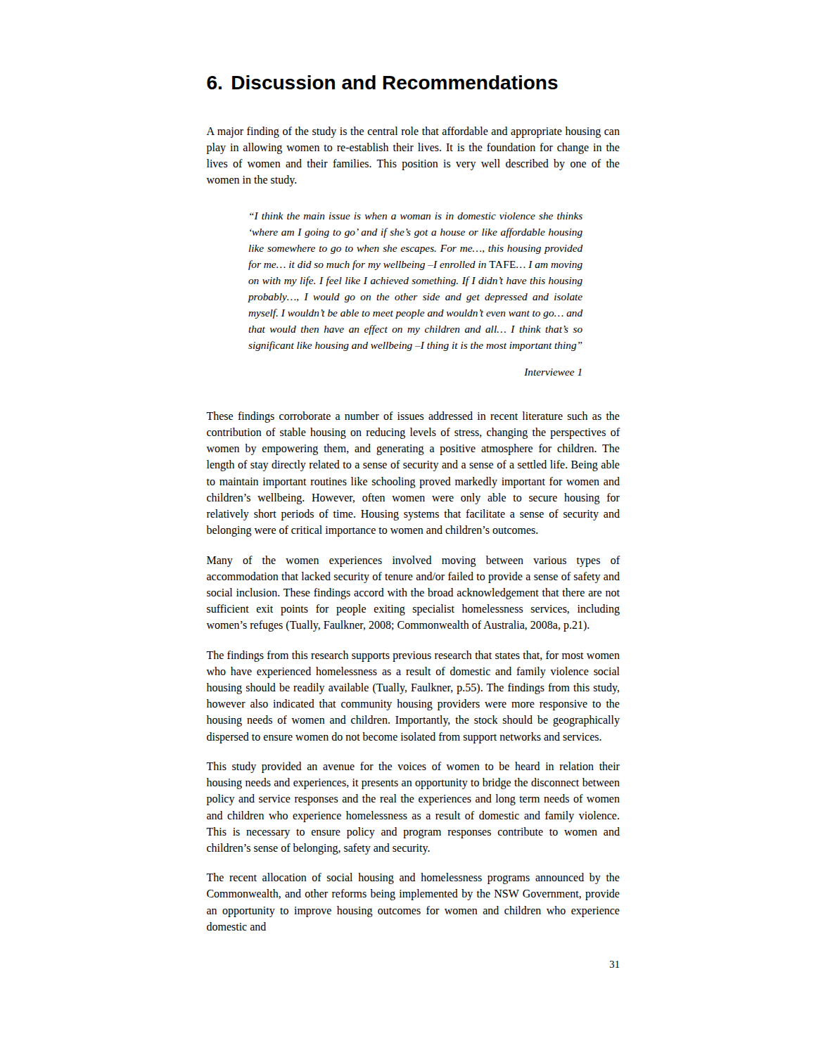6. Discussion and Recommendations
A major finding of the study is the central role that affordable and appropriate housing can play in allowing women to re-establish their lives. It is the foundation for change in the lives of women and their families. This position is very well described by one of the women in the study.
“I think the main issue is when a woman is in domestic violence she thinks ‘where am I going to go’ and if she’s got a house or like affordable housing like somewhere to go to when she escapes. For me…, this housing provided for me… it did so much for my wellbeing –I enrolled in TAFE… I am moving on with my life. I feel like I achieved something. If I didn’t have this housing probably…, I would go on the other side and get depressed and isolate myself. I wouldn’t be able to meet people and wouldn’t even want to go… and that would then have an effect on my children and all… I think that’s so significant like housing and wellbeing –I thing it is the most important thing”
Interviewee 1
These findings corroborate a number of issues addressed in recent literature such as the contribution of stable housing on reducing levels of stress, changing the perspectives of women by empowering them, and generating a positive atmosphere for children. The length of stay directly related to a sense of security and a sense of a settled life. Being able to maintain important routines like schooling proved markedly important for women and children’s wellbeing. However, often women were only able to secure housing for relatively short periods of time. Housing systems that facilitate a sense of security and belonging were of critical importance to women and children’s outcomes.
Many of the women experiences involved moving between various types of accommodation that lacked security of tenure and/or failed to provide a sense of safety and social inclusion. These findings accord with the broad acknowledgement that there are not sufficient exit points for people exiting specialist homelessness services, including women’s refuges (Tually, Faulkner, 2008; Commonwealth of Australia, 2008a, p.21).
The findings from this research supports previous research that states that, for most women who have experienced homelessness as a result of domestic and family violence social housing should be readily available (Tually, Faulkner, p.55). The findings from this study, however also indicated that community housing providers were more responsive to the housing needs of women and children. Importantly, the stock should be geographically dispersed to ensure women do not become isolated from support networks and services.
This study provided an avenue for the voices of women to be heard in relation their housing needs and experiences, it presents an opportunity to bridge the disconnect between policy and service responses and the real the experiences and long term needs of women and children who experience homelessness as a result of domestic and family violence. This is necessary to ensure policy and program responses contribute to women and children’s sense of belonging, safety and security.
The recent allocation of social housing and homelessness programs announced by the Commonwealth, and other reforms being implemented by the NSW Government, provide an opportunity to improve housing outcomes for women and children who experience domestic and
31